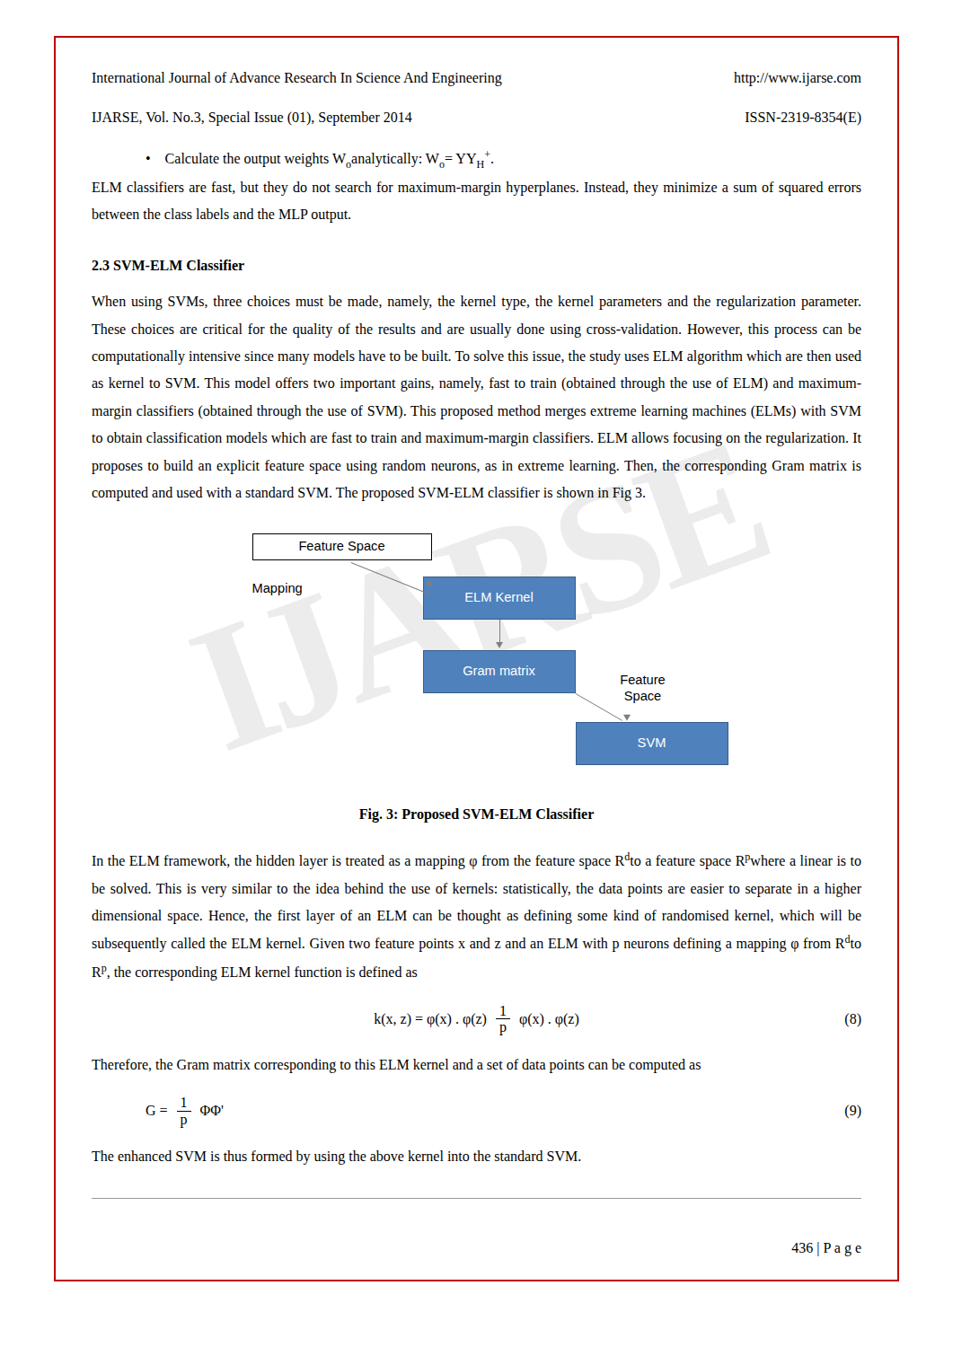IJARSE
International Journal of Advance Research In Science And Engineering http://www.ijarse.com
IJARSE, Vol. No.3, Special Issue (01), September 2014 ISSN-2319-8354(E)
• Calculate the output weights Woanalytically: Wo= YYH+.
ELM classifiers are fast, but they do not search for maximum-margin hyperplanes. Instead, they minimize a sum of squared errors between the class labels and the MLP output.
2.3 SVM-ELM Classifier
When using SVMs, three choices must be made, namely, the kernel type, the kernel parameters and the regularization parameter. These choices are critical for the quality of the results and are usually done using cross-validation. However, this process can be computationally intensive since many models have to be built. To solve this issue, the study uses ELM algorithm which are then used as kernel to SVM. This model offers two important gains, namely, fast to train (obtained through the use of ELM) and maximum-margin classifiers (obtained through the use of SVM). This proposed method merges extreme learning machines (ELMs) with SVM to obtain classification models which are fast to train and maximum-margin classifiers. ELM allows focusing on the regularization. It proposes to build an explicit feature space using random neurons, as in extreme learning. Then, the corresponding Gram matrix is computed and used with a standard SVM. The proposed SVM-ELM classifier is shown in Fig 3.
Feature Space
Mapping
ELM Kernel
Gram matrix
Feature
Space
SVM
Fig. 3: Proposed SVM-ELM Classifier
In the ELM framework, the hidden layer is treated as a mapping φ from the feature space Rdto a feature space Rpwhere a linear is to be solved. This is very similar to the idea behind the use of kernels: statistically, the data points are easier to separate in a higher dimensional space. Hence, the first layer of an ELM can be thought as defining some kind of randomised kernel, which will be subsequently called the ELM kernel. Given two feature points x and z and an ELM with p neurons defining a mapping φ from Rdto Rp, the corresponding ELM kernel function is defined as
k(x, z) = φ(x) . φ(z) 1 p φ(x) . φ(z)
(8)
Therefore, the Gram matrix corresponding to this ELM kernel and a set of data points can be computed as
G = 1 p ΦΦ'
(9)
The enhanced SVM is thus formed by using the above kernel into the standard SVM.
436 | P a g e